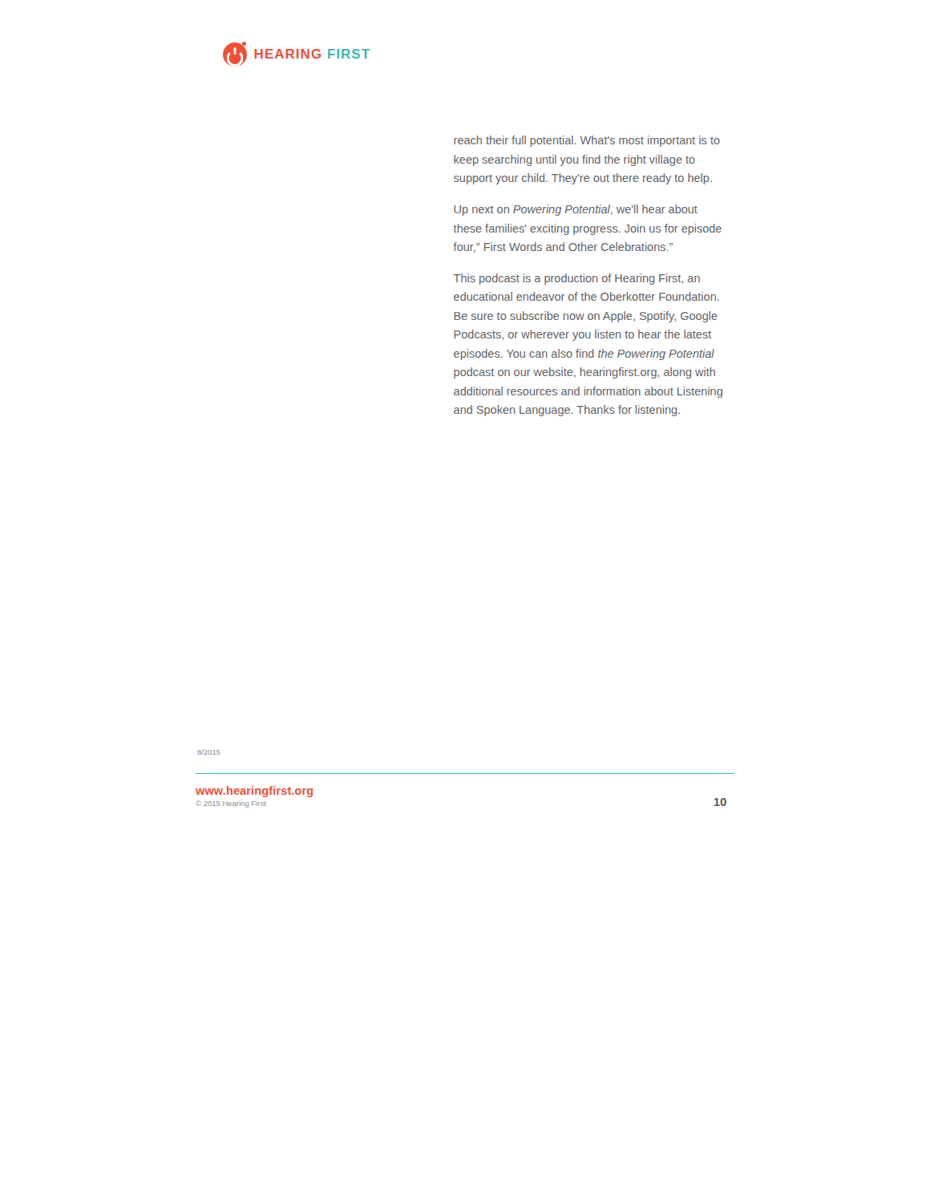HEARING FIRST
reach their full potential. What's most important is to keep searching until you find the right village to support your child. They're out there ready to help.
Up next on Powering Potential, we'll hear about these families' exciting progress. Join us for episode four,” First Words and Other Celebrations.”
This podcast is a production of Hearing First, an educational endeavor of the Oberkotter Foundation. Be sure to subscribe now on Apple, Spotify, Google Podcasts, or wherever you listen to hear the latest episodes. You can also find the Powering Potential podcast on our website, hearingfirst.org, along with additional resources and information about Listening and Spoken Language. Thanks for listening.
8/2015
www.hearingfirst.org
© 2015 Hearing First
10